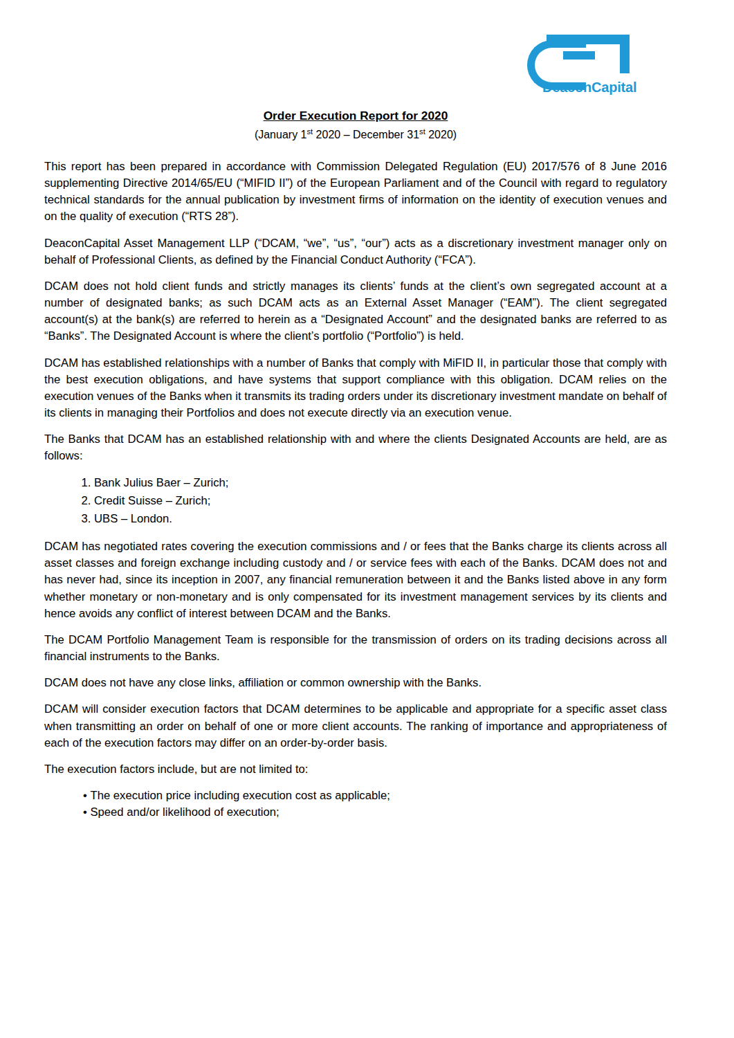Deacon Capital
Order Execution Report for 2020
(January 1st 2020 – December 31st 2020)
This report has been prepared in accordance with Commission Delegated Regulation (EU) 2017/576 of 8 June 2016 supplementing Directive 2014/65/EU (“MIFID II”) of the European Parliament and of the Council with regard to regulatory technical standards for the annual publication by investment firms of information on the identity of execution venues and on the quality of execution (“RTS 28”).
DeaconCapital Asset Management LLP (“DCAM, “we”, “us”, “our”) acts as a discretionary investment manager only on behalf of Professional Clients, as defined by the Financial Conduct Authority (“FCA”).
DCAM does not hold client funds and strictly manages its clients’ funds at the client’s own segregated account at a number of designated banks; as such DCAM acts as an External Asset Manager (“EAM”). The client segregated account(s) at the bank(s) are referred to herein as a “Designated Account” and the designated banks are referred to as “Banks”. The Designated Account is where the client’s portfolio (“Portfolio”) is held.
DCAM has established relationships with a number of Banks that comply with MiFID II, in particular those that comply with the best execution obligations, and have systems that support compliance with this obligation. DCAM relies on the execution venues of the Banks when it transmits its trading orders under its discretionary investment mandate on behalf of its clients in managing their Portfolios and does not execute directly via an execution venue.
The Banks that DCAM has an established relationship with and where the clients Designated Accounts are held, are as follows:
Bank Julius Baer – Zurich;
Credit Suisse – Zurich;
UBS – London.
DCAM has negotiated rates covering the execution commissions and / or fees that the Banks charge its clients across all asset classes and foreign exchange including custody and / or service fees with each of the Banks. DCAM does not and has never had, since its inception in 2007, any financial remuneration between it and the Banks listed above in any form whether monetary or non-monetary and is only compensated for its investment management services by its clients and hence avoids any conflict of interest between DCAM and the Banks.
The DCAM Portfolio Management Team is responsible for the transmission of orders on its trading decisions across all financial instruments to the Banks.
DCAM does not have any close links, affiliation or common ownership with the Banks.
DCAM will consider execution factors that DCAM determines to be applicable and appropriate for a specific asset class when transmitting an order on behalf of one or more client accounts. The ranking of importance and appropriateness of each of the execution factors may differ on an order-by-order basis.
The execution factors include, but are not limited to:
The execution price including execution cost as applicable;
Speed and/or likelihood of execution;